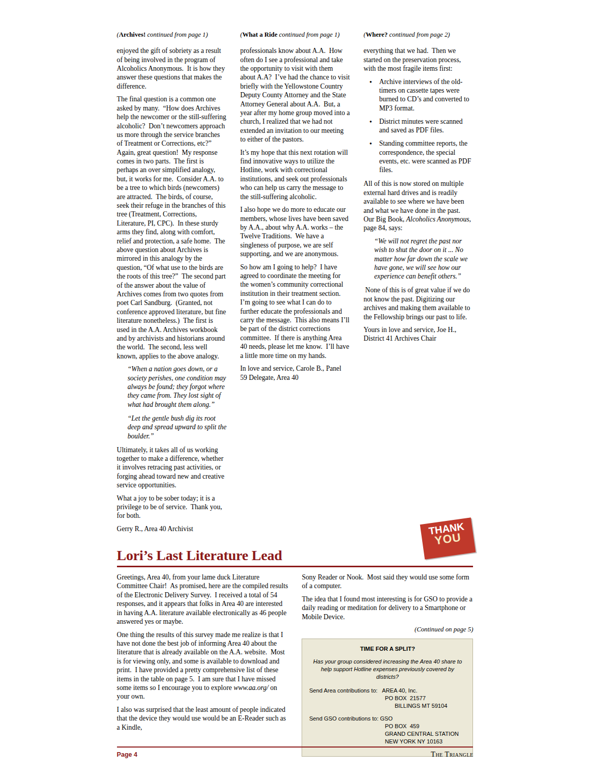(Archives! continued from page 1)
(What a Ride continued from page 1)
(Where? continued from page 2)
enjoyed the gift of sobriety as a result of being involved in the program of Alcoholics Anonymous. It is how they answer these questions that makes the difference.
The final question is a common one asked by many. “How does Archives help the newcomer or the still-suffering alcoholic? Don’t newcomers approach us more through the service branches of Treatment or Corrections, etc?” Again, great question! My response comes in two parts. The first is perhaps an over simplified analogy, but, it works for me. Consider A.A. to be a tree to which birds (newcomers) are attracted. The birds, of course, seek their refuge in the branches of this tree (Treatment, Corrections, Literature, PI, CPC). In these sturdy arms they find, along with comfort, relief and protection, a safe home. The above question about Archives is mirrored in this analogy by the question, “Of what use to the birds are the roots of this tree?” The second part of the answer about the value of Archives comes from two quotes from poet Carl Sandburg. (Granted, not conference approved literature, but fine literature nonetheless.) The first is used in the A.A. Archives workbook and by archivists and historians around the world. The second, less well known, applies to the above analogy.
“When a nation goes down, or a society perishes, one condition may always be found; they forgot where they came from. They lost sight of what had brought them along.”
“Let the gentle bush dig its root deep and spread upward to split the boulder.”
Ultimately, it takes all of us working together to make a difference, whether it involves retracing past activities, or forging ahead toward new and creative service opportunities.
What a joy to be sober today; it is a privilege to be of service. Thank you, for both.
Gerry R., Area 40 Archivist
professionals know about A.A. How often do I see a professional and take the opportunity to visit with them about A.A? I’ve had the chance to visit briefly with the Yellowstone Country Deputy County Attorney and the State Attorney General about A.A. But, a year after my home group moved into a church, I realized that we had not extended an invitation to our meeting to either of the pastors.
It’s my hope that this next rotation will find innovative ways to utilize the Hotline, work with correctional institutions, and seek out professionals who can help us carry the message to the still-suffering alcoholic.
I also hope we do more to educate our members, whose lives have been saved by A.A., about why A.A. works – the Twelve Traditions. We have a singleness of purpose, we are self supporting, and we are anonymous.
So how am I going to help? I have agreed to coordinate the meeting for the women’s community correctional institution in their treatment section. I’m going to see what I can do to further educate the professionals and carry the message. This also means I’ll be part of the district corrections committee. If there is anything Area 40 needs, please let me know. I’ll have a little more time on my hands.
In love and service, Carole B., Panel 59 Delegate, Area 40
everything that we had. Then we started on the preservation process, with the most fragile items first:
Archive interviews of the old-timers on cassette tapes were burned to CD’s and converted to MP3 format.
District minutes were scanned and saved as PDF files.
Standing committee reports, the correspondence, the special events, etc. were scanned as PDF files.
All of this is now stored on multiple external hard drives and is readily available to see where we have been and what we have done in the past. Our Big Book, Alcoholics Anonymous, page 84, says:
“We will not regret the past nor wish to shut the door on it ... No matter how far down the scale we have gone, we will see how our experience can benefit others.”
None of this is of great value if we do not know the past. Digitizing our archives and making them available to the Fellowship brings our past to life.
Yours in love and service, Joe H., District 41 Archives Chair
THANK YOU
Lori’s Last Literature Lead
Greetings, Area 40, from your lame duck Literature Committee Chair! As promised, here are the compiled results of the Electronic Delivery Survey. I received a total of 54 responses, and it appears that folks in Area 40 are interested in having A.A. literature available electronically as 46 people answered yes or maybe.
One thing the results of this survey made me realize is that I have not done the best job of informing Area 40 about the literature that is already available on the A.A. website. Most is for viewing only, and some is available to download and print. I have provided a pretty comprehensive list of these items in the table on page 5. I am sure that I have missed some items so I encourage you to explore www.aa.org/ on your own.
I also was surprised that the least amount of people indicated that the device they would use would be an E-Reader such as a Kindle,
Sony Reader or Nook. Most said they would use some form of a computer.
The idea that I found most interesting is for GSO to provide a daily reading or meditation for delivery to a Smartphone or Mobile Device.
(Continued on page 5)
TIME FOR A SPLIT?
Has your group considered increasing the Area 40 share to help support Hotline expenses previously covered by districts?
Send Area contributions to: AREA 40, Inc.
PO BOX 21577
BILLINGS MT 59104
Send GSO contributions to: GSO
PO BOX 459
GRAND CENTRAL STATION
NEW YORK NY 10163
Page 4
The Triangle